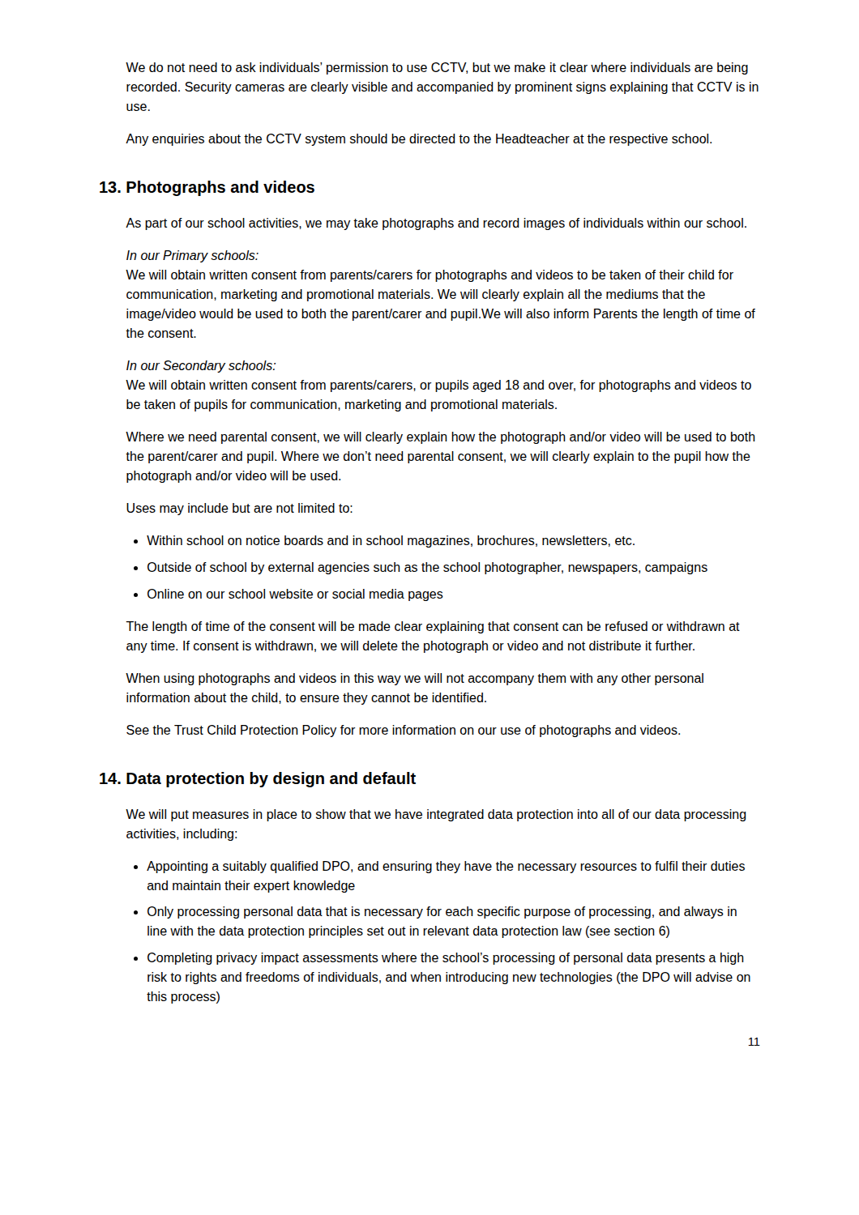We do not need to ask individuals’ permission to use CCTV, but we make it clear where individuals are being recorded. Security cameras are clearly visible and accompanied by prominent signs explaining that CCTV is in use.
Any enquiries about the CCTV system should be directed to the Headteacher at the respective school.
13. Photographs and videos
As part of our school activities, we may take photographs and record images of individuals within our school.
In our Primary schools:
We will obtain written consent from parents/carers for photographs and videos to be taken of their child for communication, marketing and promotional materials. We will clearly explain all the mediums that the image/video would be used to both the parent/carer and pupil.We will also inform Parents the length of time of the consent.
In our Secondary schools:
We will obtain written consent from parents/carers, or pupils aged 18 and over, for photographs and videos to be taken of pupils for communication, marketing and promotional materials.
Where we need parental consent, we will clearly explain how the photograph and/or video will be used to both the parent/carer and pupil. Where we don’t need parental consent, we will clearly explain to the pupil how the photograph and/or video will be used.
Uses may include but are not limited to:
Within school on notice boards and in school magazines, brochures, newsletters, etc.
Outside of school by external agencies such as the school photographer, newspapers, campaigns
Online on our school website or social media pages
The length of time of the consent will be made clear explaining that consent can be refused or withdrawn at any time. If consent is withdrawn, we will delete the photograph or video and not distribute it further.
When using photographs and videos in this way we will not accompany them with any other personal information about the child, to ensure they cannot be identified.
See the Trust Child Protection Policy for more information on our use of photographs and videos.
14. Data protection by design and default
We will put measures in place to show that we have integrated data protection into all of our data processing activities, including:
Appointing a suitably qualified DPO, and ensuring they have the necessary resources to fulfil their duties and maintain their expert knowledge
Only processing personal data that is necessary for each specific purpose of processing, and always in line with the data protection principles set out in relevant data protection law (see section 6)
Completing privacy impact assessments where the school’s processing of personal data presents a high risk to rights and freedoms of individuals, and when introducing new technologies (the DPO will advise on this process)
11